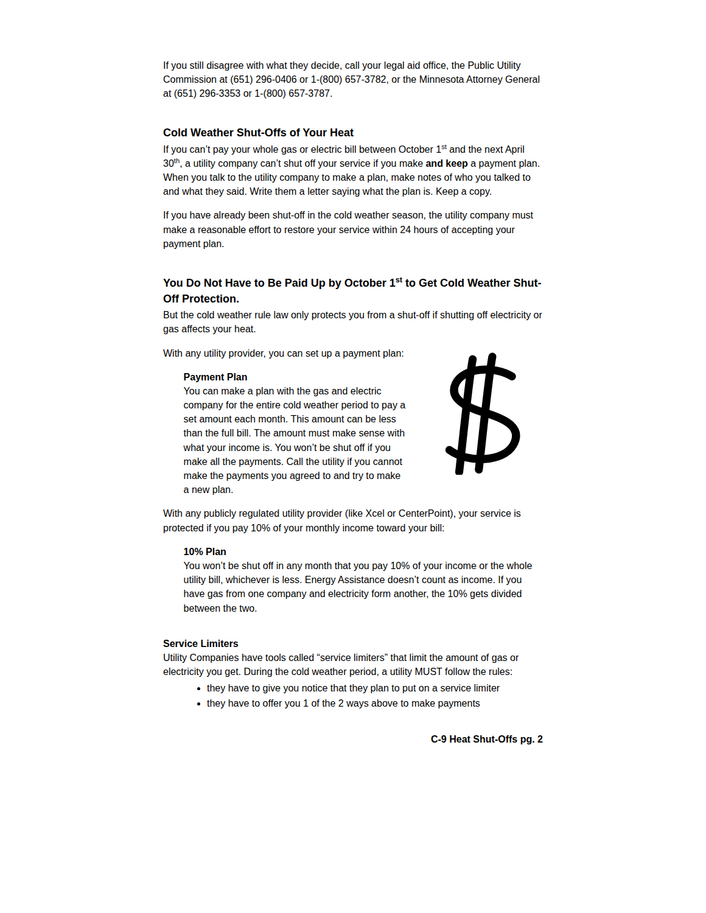If you still disagree with what they decide, call your legal aid office, the Public Utility Commission at (651) 296-0406 or 1-(800) 657-3782, or the Minnesota Attorney General at (651) 296-3353 or 1-(800) 657-3787.
Cold Weather Shut-Offs of Your Heat
If you can’t pay your whole gas or electric bill between October 1st and the next April 30th, a utility company can’t shut off your service if you make and keep a payment plan. When you talk to the utility company to make a plan, make notes of who you talked to and what they said. Write them a letter saying what the plan is. Keep a copy.
If you have already been shut-off in the cold weather season, the utility company must make a reasonable effort to restore your service within 24 hours of accepting your payment plan.
You Do Not Have to Be Paid Up by October 1st to Get Cold Weather Shut-Off Protection.
But the cold weather rule law only protects you from a shut-off if shutting off electricity or gas affects your heat.
With any utility provider, you can set up a payment plan:
Payment Plan
You can make a plan with the gas and electric company for the entire cold weather period to pay a set amount each month. This amount can be less than the full bill. The amount must make sense with what your income is. You won’t be shut off if you make all the payments. Call the utility if you cannot make the payments you agreed to and try to make a new plan.
With any publicly regulated utility provider (like Xcel or CenterPoint), your service is protected if you pay 10% of your monthly income toward your bill:
10% Plan
You won’t be shut off in any month that you pay 10% of your income or the whole utility bill, whichever is less. Energy Assistance doesn’t count as income. If you have gas from one company and electricity form another, the 10% gets divided between the two.
Service Limiters
Utility Companies have tools called “service limiters” that limit the amount of gas or electricity you get. During the cold weather period, a utility MUST follow the rules:
they have to give you notice that they plan to put on a service limiter
they have to offer you 1 of the 2 ways above to make payments
C-9 Heat Shut-Offs pg. 2